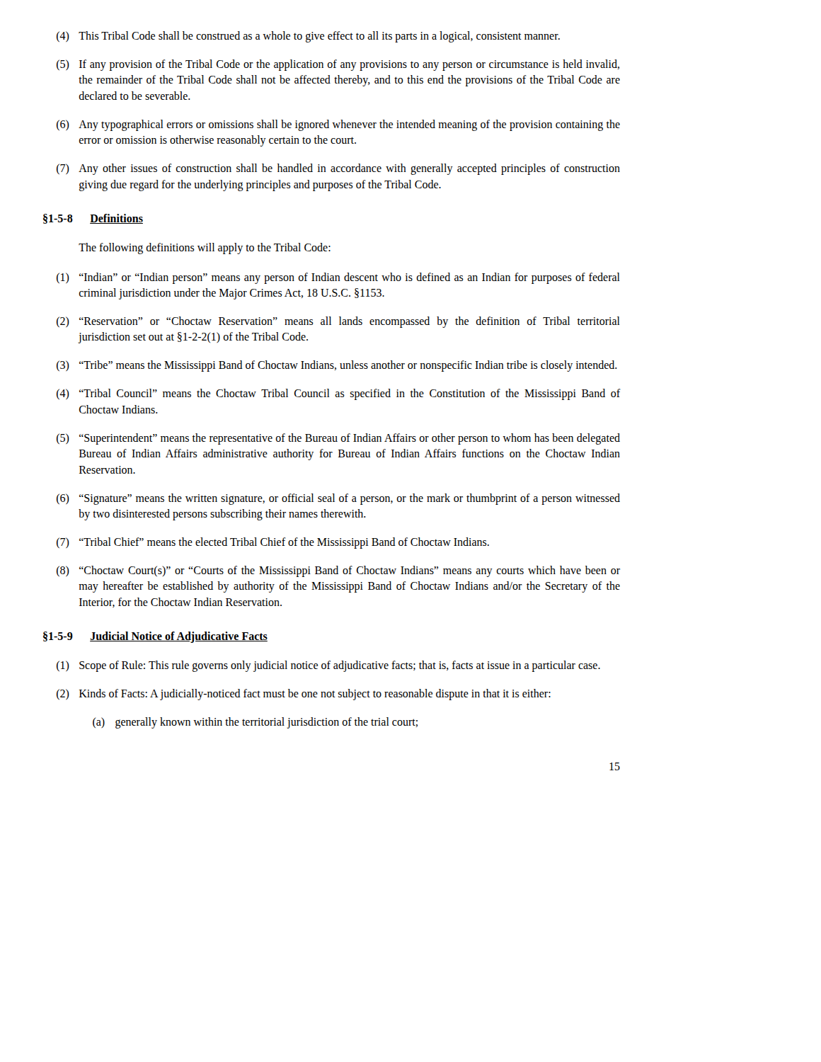(4)
This Tribal Code shall be construed as a whole to give effect to all its parts in a logical, consistent manner.
(5)
If any provision of the Tribal Code or the application of any provisions to any person or circumstance is held invalid, the remainder of the Tribal Code shall not be affected thereby, and to this end the provisions of the Tribal Code are declared to be severable.
(6)
Any typographical errors or omissions shall be ignored whenever the intended meaning of the provision containing the error or omission is otherwise reasonably certain to the court.
(7)
Any other issues of construction shall be handled in accordance with generally accepted principles of construction giving due regard for the underlying principles and purposes of the Tribal Code.
§1-5-8 Definitions
The following definitions will apply to the Tribal Code:
(1)
“Indian” or “Indian person” means any person of Indian descent who is defined as an Indian for purposes of federal criminal jurisdiction under the Major Crimes Act, 18 U.S.C. §1153.
(2)
“Reservation” or “Choctaw Reservation” means all lands encompassed by the definition of Tribal territorial jurisdiction set out at §1-2-2(1) of the Tribal Code.
(3)
“Tribe” means the Mississippi Band of Choctaw Indians, unless another or nonspecific Indian tribe is closely intended.
(4)
“Tribal Council” means the Choctaw Tribal Council as specified in the Constitution of the Mississippi Band of Choctaw Indians.
(5)
“Superintendent” means the representative of the Bureau of Indian Affairs or other person to whom has been delegated Bureau of Indian Affairs administrative authority for Bureau of Indian Affairs functions on the Choctaw Indian Reservation.
(6)
“Signature” means the written signature, or official seal of a person, or the mark or thumbprint of a person witnessed by two disinterested persons subscribing their names therewith.
(7)
“Tribal Chief” means the elected Tribal Chief of the Mississippi Band of Choctaw Indians.
(8)
“Choctaw Court(s)” or “Courts of the Mississippi Band of Choctaw Indians” means any courts which have been or may hereafter be established by authority of the Mississippi Band of Choctaw Indians and/or the Secretary of the Interior, for the Choctaw Indian Reservation.
§1-5-9 Judicial Notice of Adjudicative Facts
(1)
Scope of Rule: This rule governs only judicial notice of adjudicative facts; that is, facts at issue in a particular case.
(2)
Kinds of Facts: A judicially-noticed fact must be one not subject to reasonable dispute in that it is either:
(a)
generally known within the territorial jurisdiction of the trial court;
15